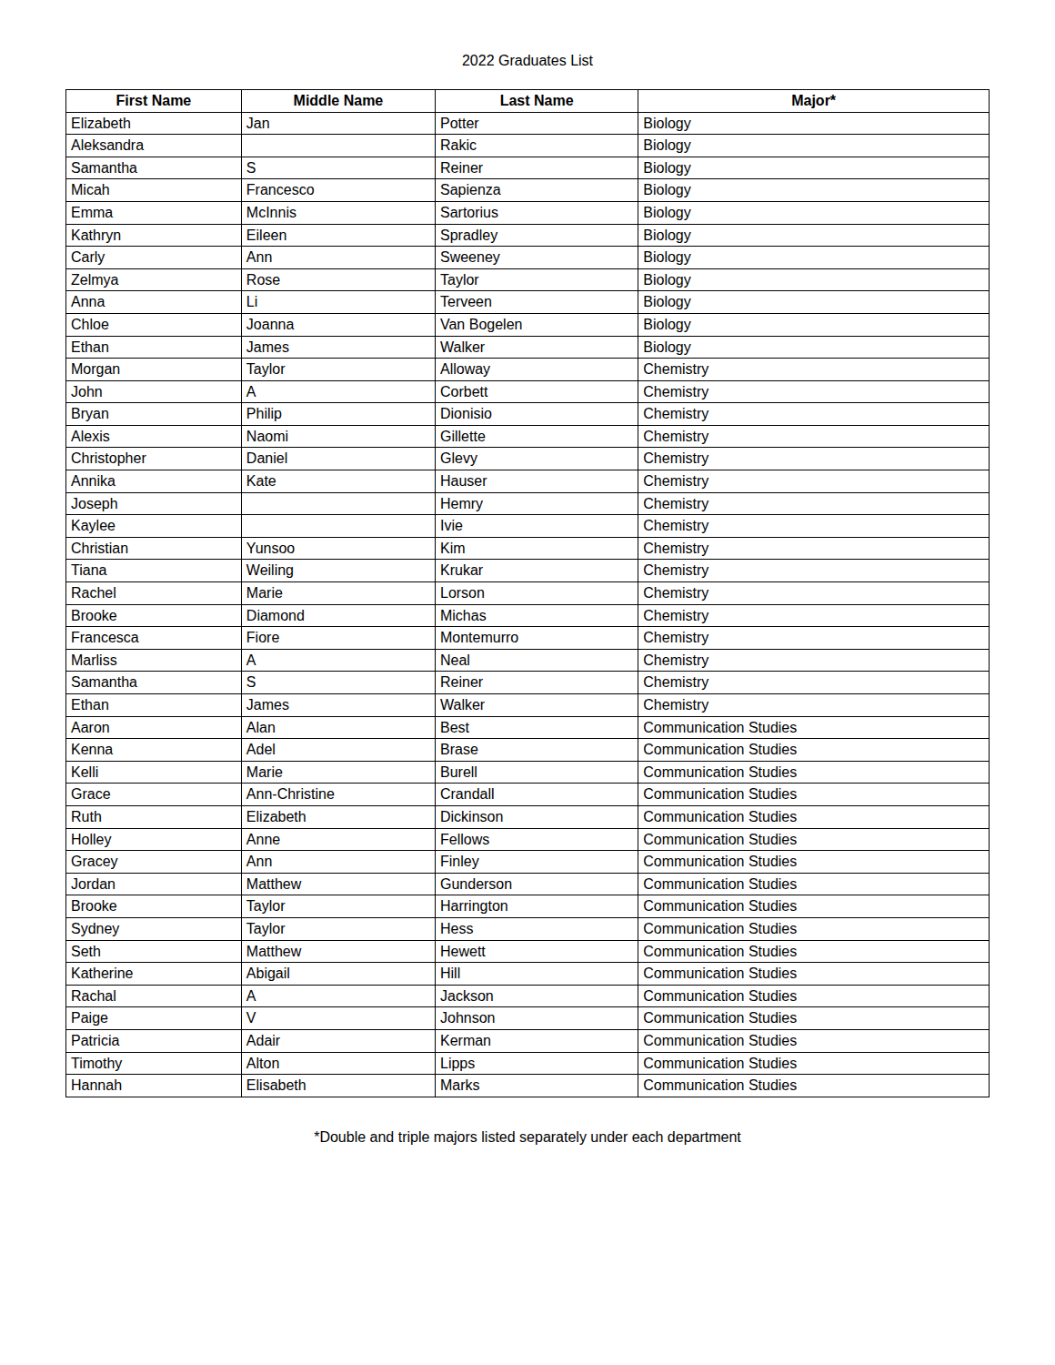2022 Graduates List
| First Name | Middle Name | Last Name | Major* |
| --- | --- | --- | --- |
| Elizabeth | Jan | Potter | Biology |
| Aleksandra | | Rakic | Biology |
| Samantha | S | Reiner | Biology |
| Micah | Francesco | Sapienza | Biology |
| Emma | McInnis | Sartorius | Biology |
| Kathryn | Eileen | Spradley | Biology |
| Carly | Ann | Sweeney | Biology |
| Zelmya | Rose | Taylor | Biology |
| Anna | Li | Terveen | Biology |
| Chloe | Joanna | Van Bogelen | Biology |
| Ethan | James | Walker | Biology |
| Morgan | Taylor | Alloway | Chemistry |
| John | A | Corbett | Chemistry |
| Bryan | Philip | Dionisio | Chemistry |
| Alexis | Naomi | Gillette | Chemistry |
| Christopher | Daniel | Glevy | Chemistry |
| Annika | Kate | Hauser | Chemistry |
| Joseph | | Hemry | Chemistry |
| Kaylee | | Ivie | Chemistry |
| Christian | Yunsoo | Kim | Chemistry |
| Tiana | Weiling | Krukar | Chemistry |
| Rachel | Marie | Lorson | Chemistry |
| Brooke | Diamond | Michas | Chemistry |
| Francesca | Fiore | Montemurro | Chemistry |
| Marliss | A | Neal | Chemistry |
| Samantha | S | Reiner | Chemistry |
| Ethan | James | Walker | Chemistry |
| Aaron | Alan | Best | Communication Studies |
| Kenna | Adel | Brase | Communication Studies |
| Kelli | Marie | Burell | Communication Studies |
| Grace | Ann-Christine | Crandall | Communication Studies |
| Ruth | Elizabeth | Dickinson | Communication Studies |
| Holley | Anne | Fellows | Communication Studies |
| Gracey | Ann | Finley | Communication Studies |
| Jordan | Matthew | Gunderson | Communication Studies |
| Brooke | Taylor | Harrington | Communication Studies |
| Sydney | Taylor | Hess | Communication Studies |
| Seth | Matthew | Hewett | Communication Studies |
| Katherine | Abigail | Hill | Communication Studies |
| Rachal | A | Jackson | Communication Studies |
| Paige | V | Johnson | Communication Studies |
| Patricia | Adair | Kerman | Communication Studies |
| Timothy | Alton | Lipps | Communication Studies |
| Hannah | Elisabeth | Marks | Communication Studies |
*Double and triple majors listed separately under each department